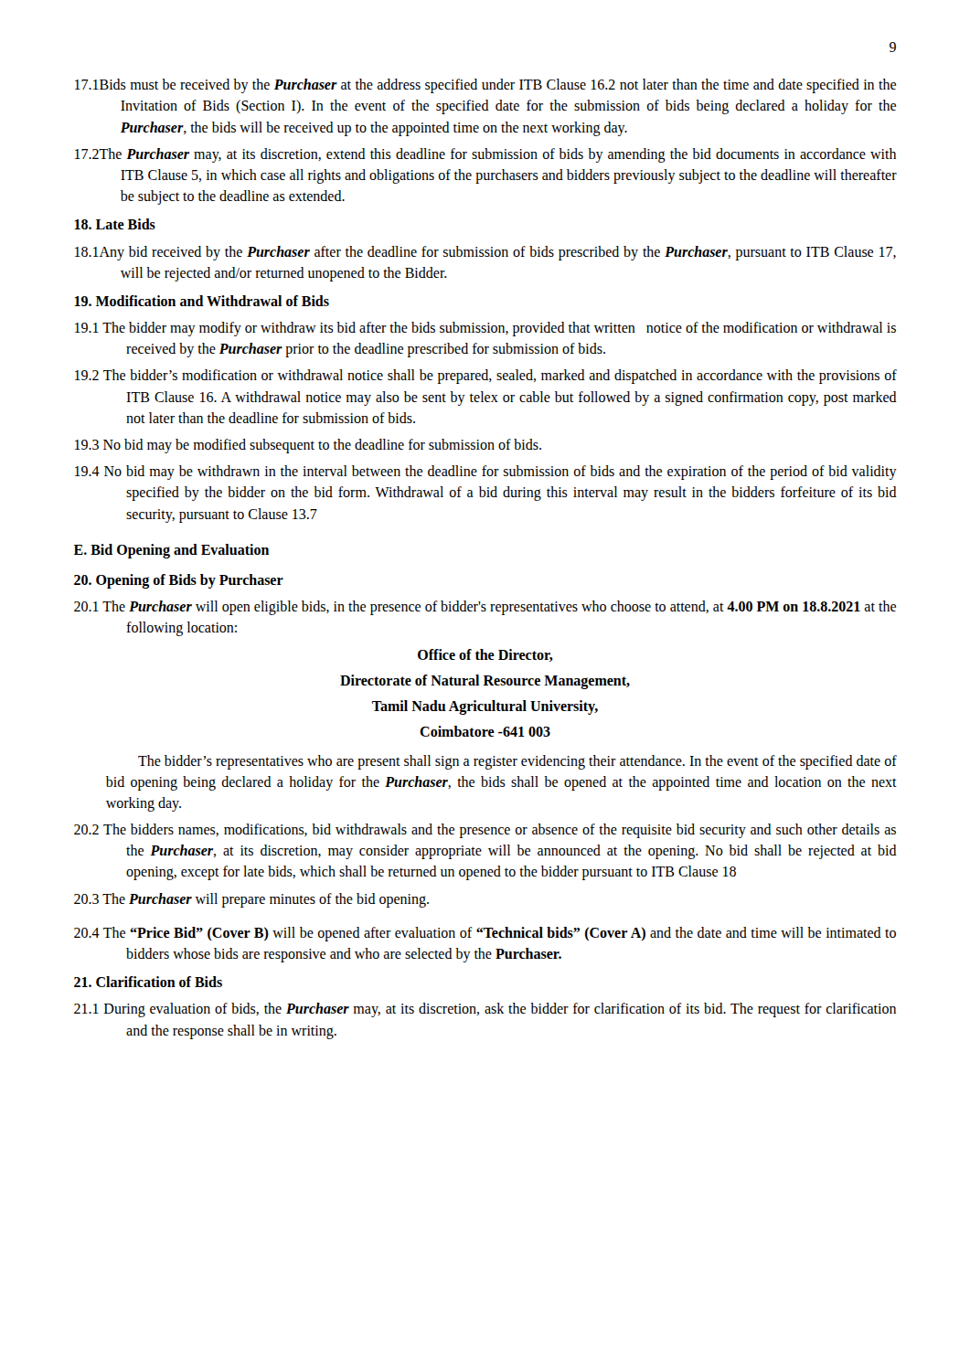9
17.1Bids must be received by the Purchaser at the address specified under ITB Clause 16.2 not later than the time and date specified in the Invitation of Bids (Section I). In the event of the specified date for the submission of bids being declared a holiday for the Purchaser, the bids will be received up to the appointed time on the next working day.
17.2The Purchaser may, at its discretion, extend this deadline for submission of bids by amending the bid documents in accordance with ITB Clause 5, in which case all rights and obligations of the purchasers and bidders previously subject to the deadline will thereafter be subject to the deadline as extended.
18. Late Bids
18.1Any bid received by the Purchaser after the deadline for submission of bids prescribed by the Purchaser, pursuant to ITB Clause 17, will be rejected and/or returned unopened to the Bidder.
19. Modification and Withdrawal of Bids
19.1 The bidder may modify or withdraw its bid after the bids submission, provided that written notice of the modification or withdrawal is received by the Purchaser prior to the deadline prescribed for submission of bids.
19.2 The bidder’s modification or withdrawal notice shall be prepared, sealed, marked and dispatched in accordance with the provisions of ITB Clause 16. A withdrawal notice may also be sent by telex or cable but followed by a signed confirmation copy, post marked not later than the deadline for submission of bids.
19.3 No bid may be modified subsequent to the deadline for submission of bids.
19.4 No bid may be withdrawn in the interval between the deadline for submission of bids and the expiration of the period of bid validity specified by the bidder on the bid form. Withdrawal of a bid during this interval may result in the bidders forfeiture of its bid security, pursuant to Clause 13.7
E. Bid Opening and Evaluation
20. Opening of Bids by Purchaser
20.1 The Purchaser will open eligible bids, in the presence of bidder's representatives who choose to attend, at 4.00 PM on 18.8.2021 at the following location:
Office of the Director,
Directorate of Natural Resource Management,
Tamil Nadu Agricultural University,
Coimbatore -641 003
The bidder’s representatives who are present shall sign a register evidencing their attendance. In the event of the specified date of bid opening being declared a holiday for the Purchaser, the bids shall be opened at the appointed time and location on the next working day.
20.2 The bidders names, modifications, bid withdrawals and the presence or absence of the requisite bid security and such other details as the Purchaser, at its discretion, may consider appropriate will be announced at the opening. No bid shall be rejected at bid opening, except for late bids, which shall be returned un opened to the bidder pursuant to ITB Clause 18
20.3 The Purchaser will prepare minutes of the bid opening.
20.4 The “Price Bid” (Cover B) will be opened after evaluation of “Technical bids” (Cover A) and the date and time will be intimated to bidders whose bids are responsive and who are selected by the Purchaser.
21. Clarification of Bids
21.1 During evaluation of bids, the Purchaser may, at its discretion, ask the bidder for clarification of its bid. The request for clarification and the response shall be in writing.